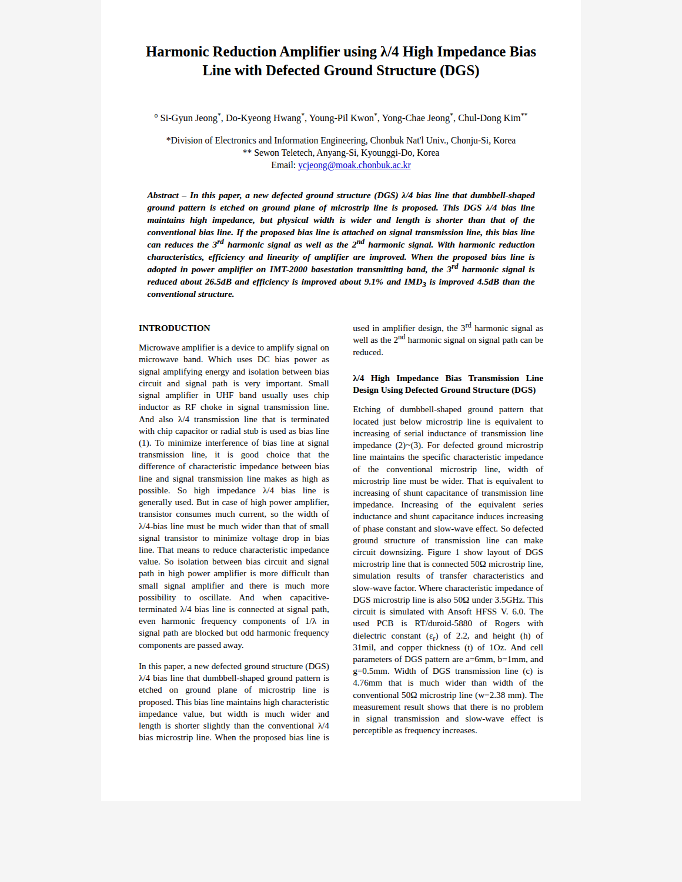Harmonic Reduction Amplifier using λ/4 High Impedance Bias
Line with Defected Ground Structure (DGS)
o Si-Gyun Jeong*, Do-Kyeong Hwang*, Young-Pil Kwon*, Yong-Chae Jeong*, Chul-Dong Kim**
*Division of Electronics and Information Engineering, Chonbuk Nat'l Univ., Chonju-Si, Korea
** Sewon Teletech, Anyang-Si, Kyounggi-Do, Korea
Email: ycjeong@moak.chonbuk.ac.kr
Abstract – In this paper, a new defected ground structure (DGS) λ/4 bias line that dumbbell-shaped ground pattern is etched on ground plane of microstrip line is proposed. This DGS λ/4 bias line maintains high impedance, but physical width is wider and length is shorter than that of the conventional bias line. If the proposed bias line is attached on signal transmission line, this bias line can reduces the 3rd harmonic signal as well as the 2nd harmonic signal. With harmonic reduction characteristics, efficiency and linearity of amplifier are improved. When the proposed bias line is adopted in power amplifier on IMT-2000 basestation transmitting band, the 3rd harmonic signal is reduced about 26.5dB and efficiency is improved about 9.1% and IMD3 is improved 4.5dB than the conventional structure.
INTRODUCTION
Microwave amplifier is a device to amplify signal on microwave band. Which uses DC bias power as signal amplifying energy and isolation between bias circuit and signal path is very important. Small signal amplifier in UHF band usually uses chip inductor as RF choke in signal transmission line. And also λ/4 transmission line that is terminated with chip capacitor or radial stub is used as bias line (1). To minimize interference of bias line at signal transmission line, it is good choice that the difference of characteristic impedance between bias line and signal transmission line makes as high as possible. So high impedance λ/4 bias line is generally used. But in case of high power amplifier, transistor consumes much current, so the width of λ/4-bias line must be much wider than that of small signal transistor to minimize voltage drop in bias line. That means to reduce characteristic impedance value. So isolation between bias circuit and signal path in high power amplifier is more difficult than small signal amplifier and there is much more possibility to oscillate. And when capacitive-terminated λ/4 bias line is connected at signal path, even harmonic frequency components of 1/λ in signal path are blocked but odd harmonic frequency components are passed away.
In this paper, a new defected ground structure (DGS) λ/4 bias line that dumbbell-shaped ground pattern is etched on ground plane of microstrip line is proposed. This bias line maintains high characteristic impedance value, but width is much wider and length is shorter slightly than the conventional λ/4 bias microstrip line. When the proposed bias line is used in amplifier design, the 3rd harmonic signal as well as the 2nd harmonic signal on signal path can be reduced.
λ/4 High Impedance Bias Transmission Line Design Using Defected Ground Structure (DGS)
Etching of dumbbell-shaped ground pattern that located just below microstrip line is equivalent to increasing of serial inductance of transmission line impedance (2)~(3). For defected ground microstrip line maintains the specific characteristic impedance of the conventional microstrip line, width of microstrip line must be wider. That is equivalent to increasing of shunt capacitance of transmission line impedance. Increasing of the equivalent series inductance and shunt capacitance induces increasing of phase constant and slow-wave effect. So defected ground structure of transmission line can make circuit downsizing. Figure 1 show layout of DGS microstrip line that is connected 50Ω microstrip line, simulation results of transfer characteristics and slow-wave factor. Where characteristic impedance of DGS microstrip line is also 50Ω under 3.5GHz. This circuit is simulated with Ansoft HFSS V. 6.0. The used PCB is RT/duroid-5880 of Rogers with dielectric constant (εr) of 2.2, and height (h) of 31mil, and copper thickness (t) of 1Oz. And cell parameters of DGS pattern are a=6mm, b=1mm, and g=0.5mm. Width of DGS transmission line (c) is 4.76mm that is much wider than width of the conventional 50Ω microstrip line (w=2.38 mm). The measurement result shows that there is no problem in signal transmission and slow-wave effect is perceptible as frequency increases.